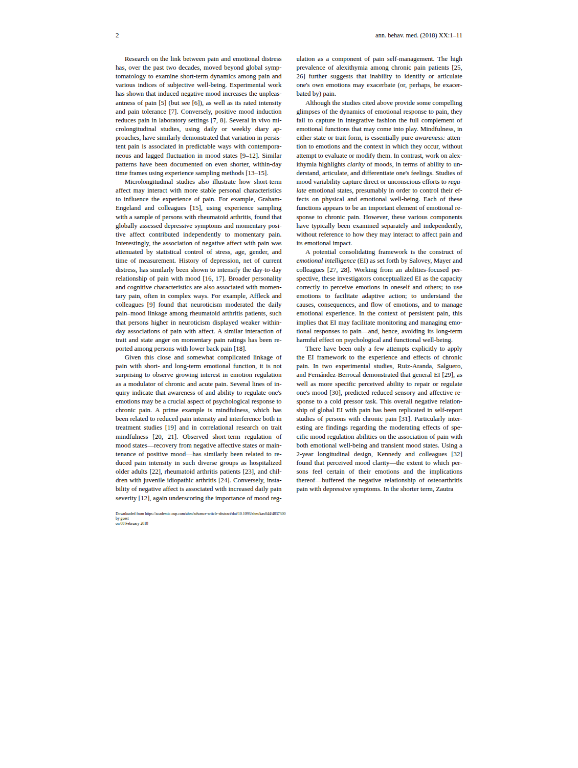2 ann. behav. med. (2018) XX:1–11
Research on the link between pain and emotional distress has, over the past two decades, moved beyond global symptomatology to examine short-term dynamics among pain and various indices of subjective well-being. Experimental work has shown that induced negative mood increases the unpleasantness of pain [5] (but see [6]), as well as its rated intensity and pain tolerance [7]. Conversely, positive mood induction reduces pain in laboratory settings [7, 8]. Several in vivo microlongitudinal studies, using daily or weekly diary approaches, have similarly demonstrated that variation in persistent pain is associated in predictable ways with contemporaneous and lagged fluctuation in mood states [9–12]. Similar patterns have been documented on even shorter, within-day time frames using experience sampling methods [13–15].
Microlongitudinal studies also illustrate how short-term affect may interact with more stable personal characteristics to influence the experience of pain. For example, Graham-Engeland and colleagues [15], using experience sampling with a sample of persons with rheumatoid arthritis, found that globally assessed depressive symptoms and momentary positive affect contributed independently to momentary pain. Interestingly, the association of negative affect with pain was attenuated by statistical control of stress, age, gender, and time of measurement. History of depression, net of current distress, has similarly been shown to intensify the day-to-day relationship of pain with mood [16, 17]. Broader personality and cognitive characteristics are also associated with momentary pain, often in complex ways. For example, Affleck and colleagues [9] found that neuroticism moderated the daily pain–mood linkage among rheumatoid arthritis patients, such that persons higher in neuroticism displayed weaker within-day associations of pain with affect. A similar interaction of trait and state anger on momentary pain ratings has been reported among persons with lower back pain [18].
Given this close and somewhat complicated linkage of pain with short- and long-term emotional function, it is not surprising to observe growing interest in emotion regulation as a modulator of chronic and acute pain. Several lines of inquiry indicate that awareness of and ability to regulate one's emotions may be a crucial aspect of psychological response to chronic pain. A prime example is mindfulness, which has been related to reduced pain intensity and interference both in treatment studies [19] and in correlational research on trait mindfulness [20, 21]. Observed short-term regulation of mood states—recovery from negative affective states or maintenance of positive mood—has similarly been related to reduced pain intensity in such diverse groups as hospitalized older adults [22], rheumatoid arthritis patients [23], and children with juvenile idiopathic arthritis [24]. Conversely, instability of negative affect is associated with increased daily pain severity [12], again underscoring the importance of mood regulation as a component of pain self-management. The high prevalence of alexithymia among chronic pain patients [25, 26] further suggests that inability to identify or articulate one's own emotions may exacerbate (or, perhaps, be exacerbated by) pain.
Although the studies cited above provide some compelling glimpses of the dynamics of emotional response to pain, they fail to capture in integrative fashion the full complement of emotional functions that may come into play. Mindfulness, in either state or trait form, is essentially pure awareness: attention to emotions and the context in which they occur, without attempt to evaluate or modify them. In contrast, work on alexithymia highlights clarity of moods, in terms of ability to understand, articulate, and differentiate one's feelings. Studies of mood variability capture direct or unconscious efforts to regulate emotional states, presumably in order to control their effects on physical and emotional well-being. Each of these functions appears to be an important element of emotional response to chronic pain. However, these various components have typically been examined separately and independently, without reference to how they may interact to affect pain and its emotional impact.
A potential consolidating framework is the construct of emotional intelligence (EI) as set forth by Salovey, Mayer and colleagues [27, 28]. Working from an abilities-focused perspective, these investigators conceptualized EI as the capacity correctly to perceive emotions in oneself and others; to use emotions to facilitate adaptive action; to understand the causes, consequences, and flow of emotions, and to manage emotional experience. In the context of persistent pain, this implies that EI may facilitate monitoring and managing emotional responses to pain—and, hence, avoiding its long-term harmful effect on psychological and functional well-being.
There have been only a few attempts explicitly to apply the EI framework to the experience and effects of chronic pain. In two experimental studies, Ruiz-Aranda, Salguero, and Fernández-Berrocal demonstrated that general EI [29], as well as more specific perceived ability to repair or regulate one's mood [30], predicted reduced sensory and affective response to a cold pressor task. This overall negative relationship of global EI with pain has been replicated in self-report studies of persons with chronic pain [31]. Particularly interesting are findings regarding the moderating effects of specific mood regulation abilities on the association of pain with both emotional well-being and transient mood states. Using a 2-year longitudinal design, Kennedy and colleagues [32] found that perceived mood clarity—the extent to which persons feel certain of their emotions and the implications thereof—buffered the negative relationship of osteoarthritis pain with depressive symptoms. In the shorter term, Zautra
Downloaded from https://academic.oup.com/abm/advance-article-abstract/doi/10.1093/abm/kax044/4837300
by guest
on 08 February 2018